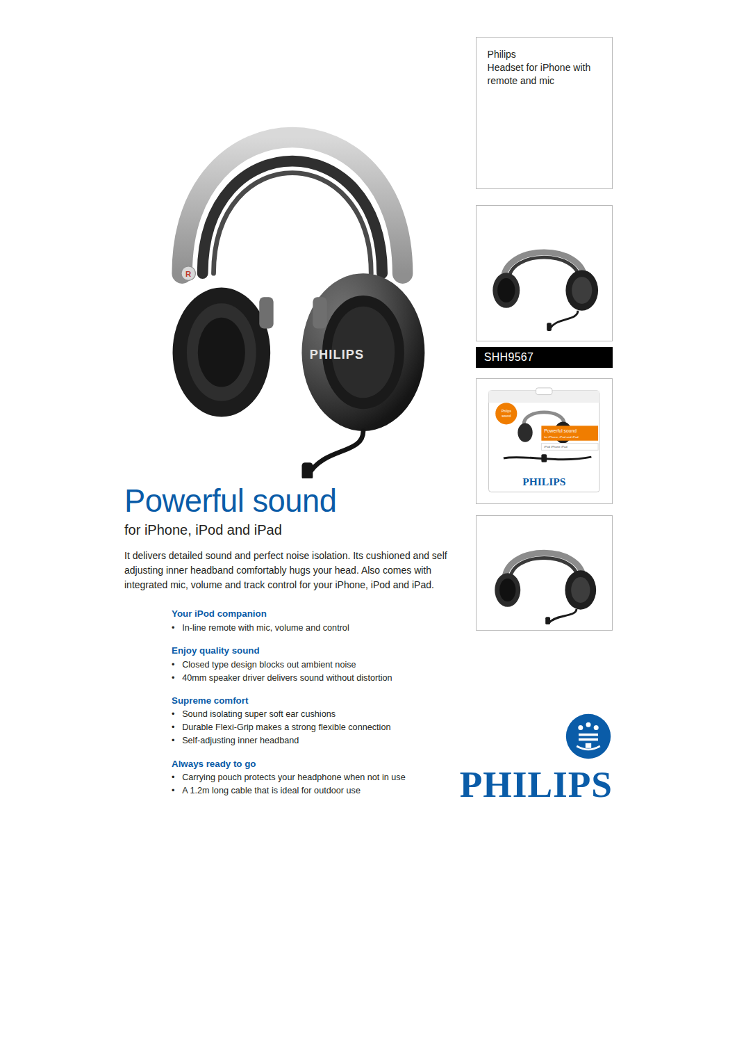Philips
Headset for iPhone with remote and mic
SHH9567
Philips sound Powerful sound for iPhone, iPod and iPad iPod iPhone iPad PHILIPS
R PHILIPS
Powerful sound
for iPhone, iPod and iPad
It delivers detailed sound and perfect noise isolation. Its cushioned and self adjusting inner headband comfortably hugs your head. Also comes with integrated mic, volume and track control for your iPhone, iPod and iPad.
Your iPod companion
In-line remote with mic, volume and control
Enjoy quality sound
Closed type design blocks out ambient noise
40mm speaker driver delivers sound without distortion
Supreme comfort
Sound isolating super soft ear cushions
Durable Flexi-Grip makes a strong flexible connection
Self-adjusting inner headband
Always ready to go
Carrying pouch protects your headphone when not in use
A 1.2m long cable that is ideal for outdoor use
PHILIPS